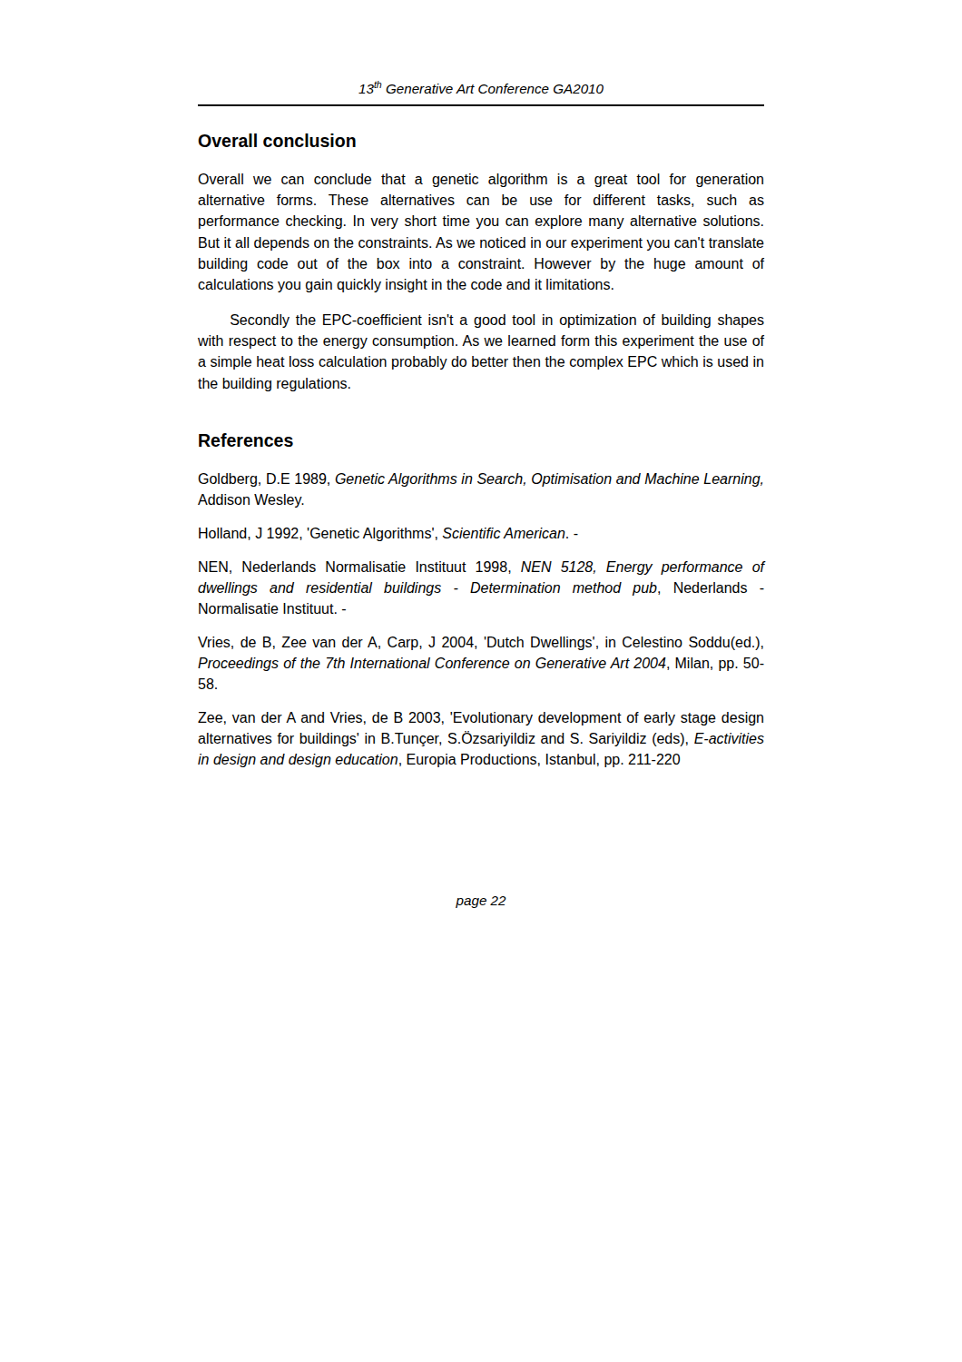13th Generative Art Conference GA2010
Overall conclusion
Overall we can conclude that a genetic algorithm is a great tool for generation alternative forms. These alternatives can be use for different tasks, such as performance checking. In very short time you can explore many alternative solutions. But it all depends on the constraints. As we noticed in our experiment you can't translate building code out of the box into a constraint. However by the huge amount of calculations you gain quickly insight in the code and it limitations.
Secondly the EPC-coefficient isn't a good tool in optimization of building shapes with respect to the energy consumption. As we learned form this experiment the use of a simple heat loss calculation probably do better then the complex EPC which is used in the building regulations.
References
Goldberg, D.E 1989, Genetic Algorithms in Search, Optimisation and Machine Learning, Addison Wesley.
Holland, J 1992, 'Genetic Algorithms', Scientific American. -
NEN, Nederlands Normalisatie Instituut 1998, NEN 5128, Energy performance of dwellings and residential buildings - Determination method pub, Nederlands - Normalisatie Instituut. -
Vries, de B, Zee van der A, Carp, J 2004, 'Dutch Dwellings', in Celestino Soddu(ed.), Proceedings of the 7th International Conference on Generative Art 2004, Milan, pp. 50-58.
Zee, van der A and Vries, de B 2003, 'Evolutionary development of early stage design alternatives for buildings' in B.Tunçer, S.Özsariyildiz and S. Sariyildiz (eds), E-activities in design and design education, Europia Productions, Istanbul, pp. 211-220
page 22